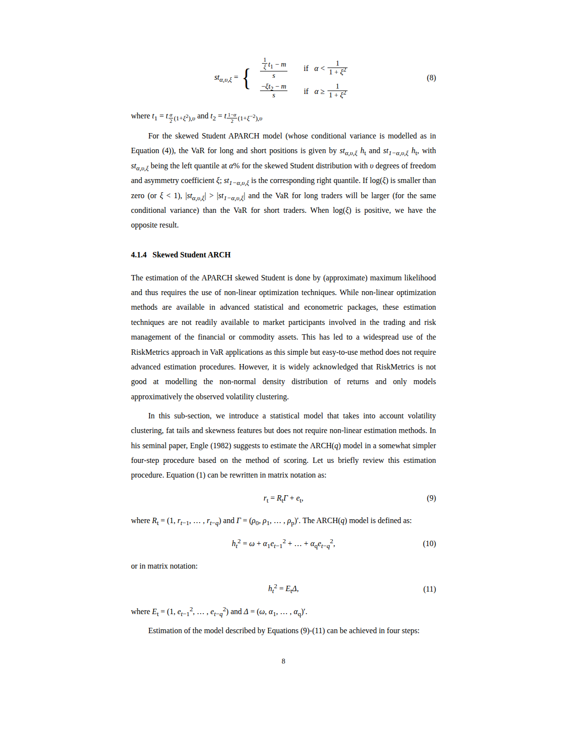stα,υ,ξ = {
| 1 ξ t 1 − m s | if α < 1 1 + ξ 2 |
| − ξt 2 − m s | if α ≥ 1 1 + ξ 2 |
(8)
where t1 = tα 2(1+ξ2),υ and t2 = t1−α 2(1+ξ−2),υ
For the skewed Student APARCH model (whose conditional variance is modelled as in Equation (4)), the VaR for long and short positions is given by stα,υ,ξ ht and st1−α,υ,ξ ht, with stα,υ,ξ being the left quantile at α% for the skewed Student distribution with υ degrees of freedom and asymmetry coefficient ξ; st1−α,υ,ξ is the corresponding right quantile. If log(ξ) is smaller than zero (or ξ < 1), |stα,υ,ξ| > |st1−α,υ,ξ| and the VaR for long traders will be larger (for the same conditional variance) than the VaR for short traders. When log(ξ) is positive, we have the opposite result.
4.1.4 Skewed Student ARCH
The estimation of the APARCH skewed Student is done by (approximate) maximum likelihood and thus requires the use of non-linear optimization techniques. While non-linear optimization methods are available in advanced statistical and econometric packages, these estimation techniques are not readily available to market participants involved in the trading and risk management of the financial or commodity assets. This has led to a widespread use of the RiskMetrics approach in VaR applications as this simple but easy-to-use method does not require advanced estimation procedures. However, it is widely acknowledged that RiskMetrics is not good at modelling the non-normal density distribution of returns and only models approximatively the observed volatility clustering.
In this sub-section, we introduce a statistical model that takes into account volatility clustering, fat tails and skewness features but does not require non-linear estimation methods. In his seminal paper, Engle (1982) suggests to estimate the ARCH(q) model in a somewhat simpler four-step procedure based on the method of scoring. Let us briefly review this estimation procedure. Equation (1) can be rewritten in matrix notation as:
rt = RtΓ + et,
(9)
where Rt = (1, rt−1, … , rt−q) and Γ = (ρ0, ρ1, … , ρp)′. The ARCH(q) model is defined as:
ht2 = ω + α1et−12 + … + αq et−q2,
(10)
or in matrix notation:
ht2 = EtΔ,
(11)
where Et = (1, et−12, … , et−q2) and Δ = (ω, α1, … , αq)′.
Estimation of the model described by Equations (9)-(11) can be achieved in four steps:
8